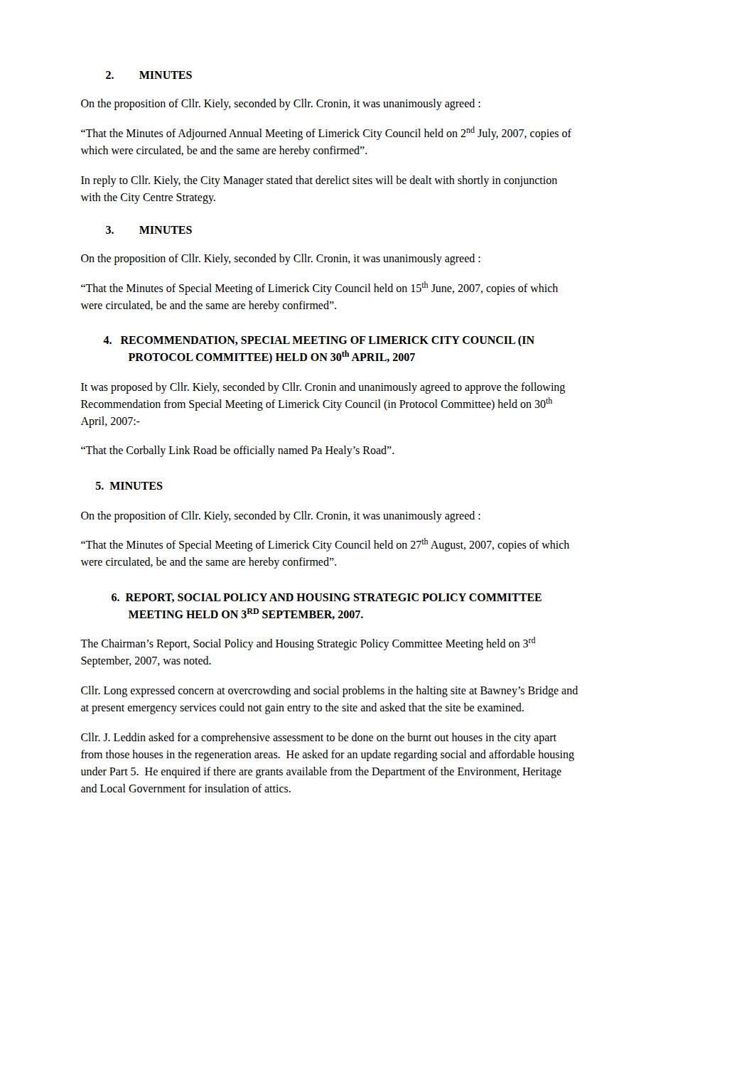2. MINUTES
On the proposition of Cllr. Kiely, seconded by Cllr. Cronin, it was unanimously agreed :
“That the Minutes of Adjourned Annual Meeting of Limerick City Council held on 2nd July, 2007, copies of which were circulated, be and the same are hereby confirmed”.
In reply to Cllr. Kiely, the City Manager stated that derelict sites will be dealt with shortly in conjunction with the City Centre Strategy.
3. MINUTES
On the proposition of Cllr. Kiely, seconded by Cllr. Cronin, it was unanimously agreed :
“That the Minutes of Special Meeting of Limerick City Council held on 15th June, 2007, copies of which were circulated, be and the same are hereby confirmed”.
4. RECOMMENDATION, SPECIAL MEETING OF LIMERICK CITY COUNCIL (IN PROTOCOL COMMITTEE) HELD ON 30th APRIL, 2007
It was proposed by Cllr. Kiely, seconded by Cllr. Cronin and unanimously agreed to approve the following Recommendation from Special Meeting of Limerick City Council (in Protocol Committee) held on 30th April, 2007:-
“That the Corbally Link Road be officially named Pa Healy’s Road”.
5. MINUTES
On the proposition of Cllr. Kiely, seconded by Cllr. Cronin, it was unanimously agreed :
“That the Minutes of Special Meeting of Limerick City Council held on 27th August, 2007, copies of which were circulated, be and the same are hereby confirmed”.
6. REPORT, SOCIAL POLICY AND HOUSING STRATEGIC POLICY COMMITTEE MEETING HELD ON 3RD SEPTEMBER, 2007.
The Chairman’s Report, Social Policy and Housing Strategic Policy Committee Meeting held on 3rd September, 2007, was noted.
Cllr. Long expressed concern at overcrowding and social problems in the halting site at Bawney’s Bridge and at present emergency services could not gain entry to the site and asked that the site be examined.
Cllr. J. Leddin asked for a comprehensive assessment to be done on the burnt out houses in the city apart from those houses in the regeneration areas. He asked for an update regarding social and affordable housing under Part 5. He enquired if there are grants available from the Department of the Environment, Heritage and Local Government for insulation of attics.